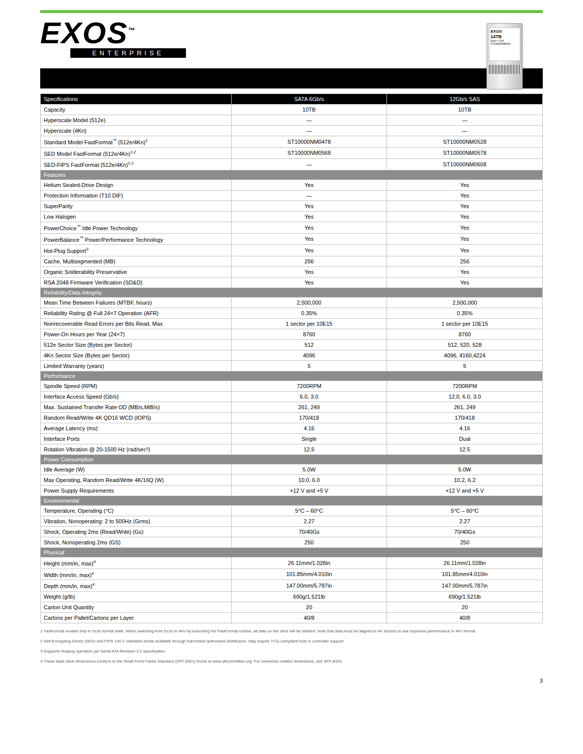EXOS™
ENTERPRISE
EXOS
14TB
Exos™ X14
ST14000NM0018
| Specifications | SATA 6Gb/s | 12Gb/s SAS |
| --- | --- | --- |
| Capacity | 10TB | 10TB |
| Hyperscale Model (512e) | — | — |
| Hyperscale (4Kn) | — | — |
| Standard Model FastFormat ™ (512e/4Kn) 1 | ST10000NM0478 | ST10000NM0528 |
| SED Model FastFormat (512e/4Kn) 1,2 | ST10000NM0568 | ST10000NM0578 |
| SED-FIPS FastFormat (512e/4Kn) 1,2 | — | ST10000NM0608 |
| Features |
| Helium Sealed-Drive Design | Yes | Yes |
| Protection Information (T10 DIF) | — | Yes |
| SuperParity | Yes | Yes |
| Low Halogen | Yes | Yes |
| PowerChoice ™ Idle Power Technology | Yes | Yes |
| PowerBalance ™ Power/Performance Technology | Yes | Yes |
| Hot-Plug Support 3 | Yes | Yes |
| Cache, Multisegmented (MB) | 256 | 256 |
| Organic Solderability Preservative | Yes | Yes |
| RSA 2048 Firmware Verification (SD&D) | Yes | Yes |
| Reliability/Data Integrity |
| Mean Time Between Failures (MTBF, hours) | 2,500,000 | 2,500,000 |
| Reliability Rating @ Full 24×7 Operation (AFR) | 0.35% | 0.35% |
| Nonrecoverable Read Errors per Bits Read, Max | 1 sector per 10E15 | 1 sector per 10E15 |
| Power-On Hours per Year (24×7) | 8760 | 8760 |
| 512e Sector Size (Bytes per Sector) | 512 | 512, 520, 528 |
| 4Kn Sector Size (Bytes per Sector) | 4096 | 4096, 4160,4224 |
| Limited Warranty (years) | 5 | 5 |
| Performance |
| Spindle Speed (RPM) | 7200RPM | 7200RPM |
| Interface Access Speed (Gb/s) | 6.0, 3.0 | 12.0, 6.0, 3.0 |
| Max. Sustained Transfer Rate OD (MB/s,MiB/s) | 261, 249 | 261, 249 |
| Random Read/Write 4K QD16 WCD (IOPS) | 170/418 | 170/418 |
| Average Latency (ms) | 4.16 | 4.16 |
| Interface Ports | Single | Dual |
| Rotation Vibration @ 20-1500 Hz (rad/sec²) | 12.5 | 12.5 |
| Power Consumption |
| Idle Average (W) | 5.0W | 5.0W |
| Max Operating, Random Read/Write 4K/16Q (W) | 10.0, 6.0 | 10.2, 6.2 |
| Power Supply Requirements | +12 V and +5 V | +12 V and +5 V |
| Environmental |
| Temperature, Operating (°C) | 5°C – 60°C | 5°C – 60°C |
| Vibration, Nonoperating: 2 to 500Hz (Grms) | 2.27 | 2.27 |
| Shock, Operating 2ms (Read/Write) (Gs) | 70/40Gs | 70/40Gs |
| Shock, Nonoperating 2ms (GS) | 250 | 250 |
| Physical |
| Height (mm/in, max) 4 | 26.11mm/1.028in | 26.11mm/1.028in |
| Width (mm/in, max) 4 | 101.85mm/4.010in | 101.85mm/4.010in |
| Depth (mm/in, max) 4 | 147.00mm/5.787in | 147.00mm/5.787in |
| Weight (g/lb) | 690g/1.521lb | 690g/1.521lb |
| Carton Unit Quantity | 20 | 20 |
| Cartons per Pallet/Cartons per Layer | 40/8 | 40/8 |
1 FastFormat models ship in 512e format state. When switching from 512e to 4Kn by executing the FastFormat routine, all data on the drive will be deleted. Note that data must be aligned to 4K sectors to see improved performance in 4Kn format.
2 Self-Encrypting Drives (SED) and FIPS 140-2 Validated drives available through franchised authorized distributors. May require TCG-compliant host or controller support.
3 Supports Hotplug operation per Serial ATA Revision 3.2 specification
4 These base deck dimensions conform to the Small Form Factor Standard (SFF-8301) found at www.sffcommittee.org. For connector-related dimensions, see SFF-8323.
3